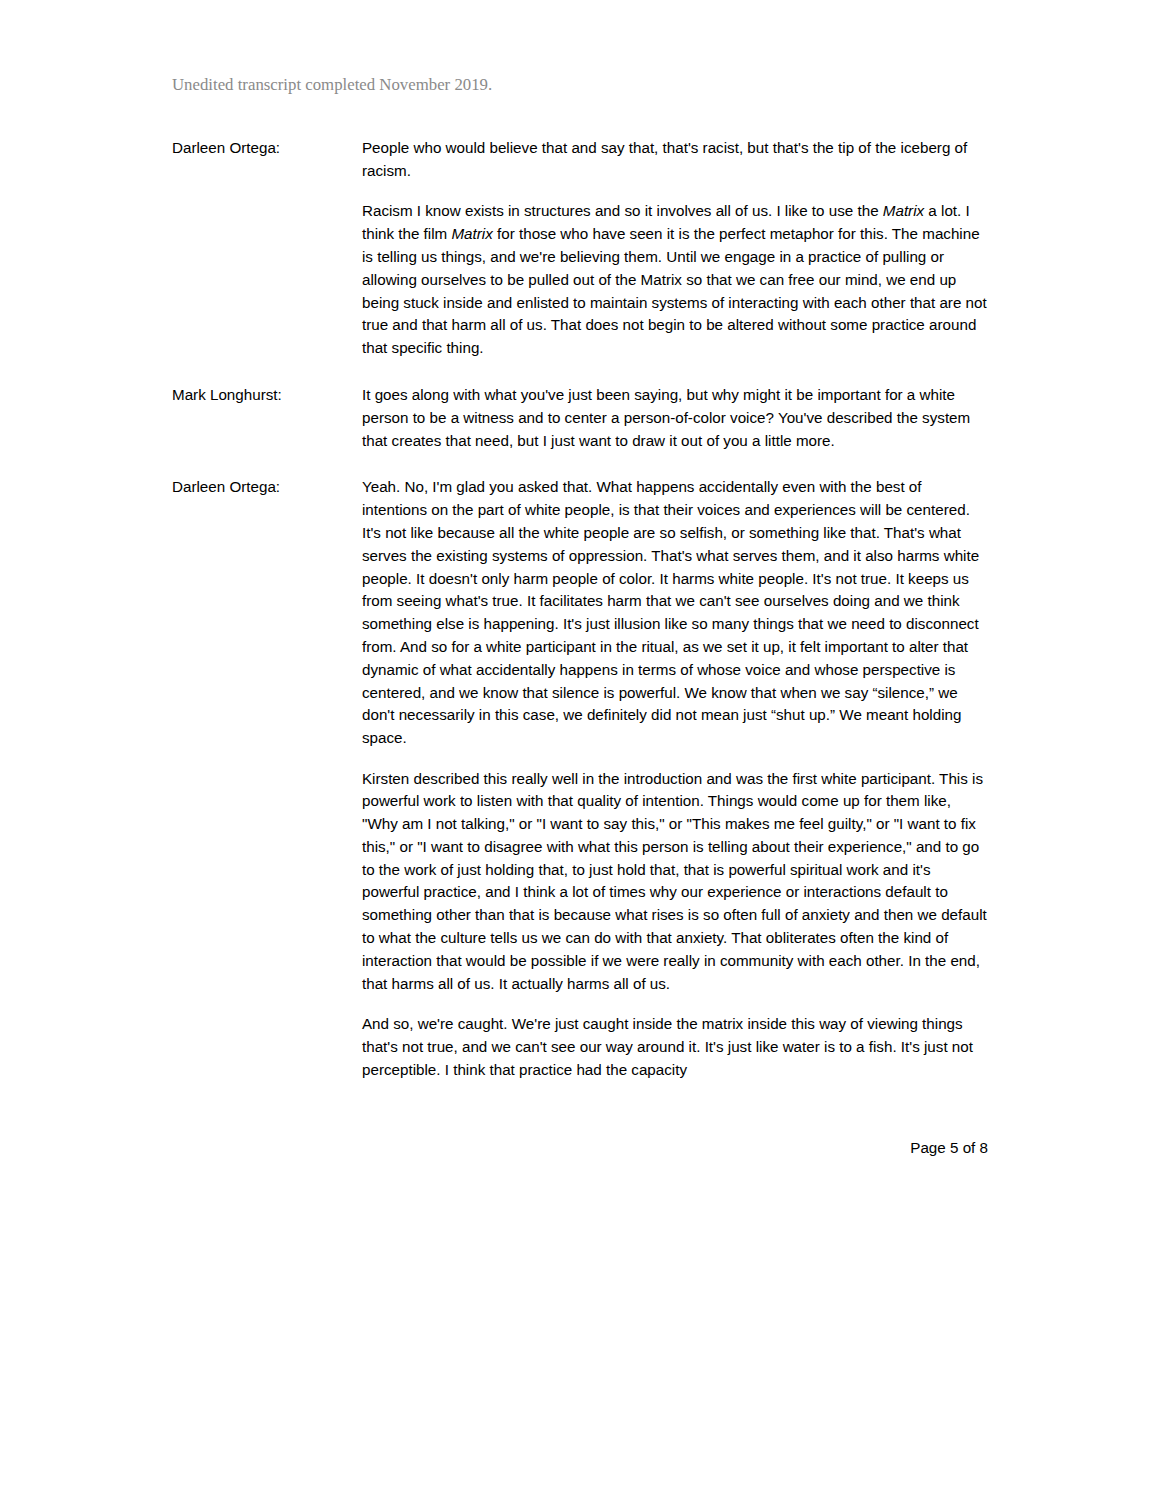Unedited transcript completed November 2019.
Darleen Ortega:
People who would believe that and say that, that's racist, but that's the tip of the iceberg of racism.
Racism I know exists in structures and so it involves all of us. I like to use the Matrix a lot. I think the film Matrix for those who have seen it is the perfect metaphor for this. The machine is telling us things, and we're believing them. Until we engage in a practice of pulling or allowing ourselves to be pulled out of the Matrix so that we can free our mind, we end up being stuck inside and enlisted to maintain systems of interacting with each other that are not true and that harm all of us. That does not begin to be altered without some practice around that specific thing.
Mark Longhurst:
It goes along with what you've just been saying, but why might it be important for a white person to be a witness and to center a person-of-color voice? You've described the system that creates that need, but I just want to draw it out of you a little more.
Darleen Ortega:
Yeah. No, I'm glad you asked that. What happens accidentally even with the best of intentions on the part of white people, is that their voices and experiences will be centered. It's not like because all the white people are so selfish, or something like that. That's what serves the existing systems of oppression. That's what serves them, and it also harms white people. It doesn't only harm people of color. It harms white people. It's not true. It keeps us from seeing what's true. It facilitates harm that we can't see ourselves doing and we think something else is happening. It's just illusion like so many things that we need to disconnect from. And so for a white participant in the ritual, as we set it up, it felt important to alter that dynamic of what accidentally happens in terms of whose voice and whose perspective is centered, and we know that silence is powerful. We know that when we say “silence,” we don't necessarily in this case, we definitely did not mean just “shut up.” We meant holding space.
Kirsten described this really well in the introduction and was the first white participant. This is powerful work to listen with that quality of intention. Things would come up for them like, "Why am I not talking," or "I want to say this," or "This makes me feel guilty," or "I want to fix this," or "I want to disagree with what this person is telling about their experience," and to go to the work of just holding that, to just hold that, that is powerful spiritual work and it's powerful practice, and I think a lot of times why our experience or interactions default to something other than that is because what rises is so often full of anxiety and then we default to what the culture tells us we can do with that anxiety. That obliterates often the kind of interaction that would be possible if we were really in community with each other. In the end, that harms all of us. It actually harms all of us.
And so, we're caught. We're just caught inside the matrix inside this way of viewing things that's not true, and we can't see our way around it. It's just like water is to a fish. It's just not perceptible. I think that practice had the capacity
Page 5 of 8